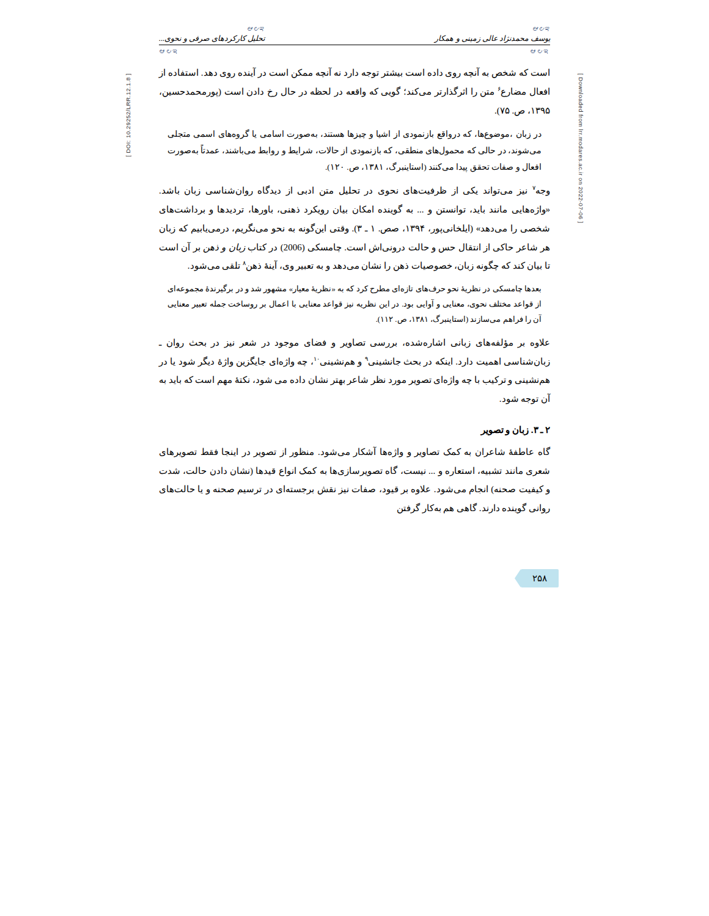[ DOI: 10.29252/LRR.12.1.8 ]
[ Downloaded from lrr.modares.ac.ir on 2022-07-06 ]
ఆ౿ఇ
یوسف محمدنژاد عالی زمینی و همکار
ఆ౿ఇ
تحلیل کارکردهای صرفی و نحوی...
ఆ౿ఇ ఆ౿ఇ
است که شخص به آنچه روی داده است بیشتر توجه دارد نه آنچه ممکن است در آینده روی دهد. استفاده از افعال مضارع۶ متن را اثرگذارتر می‌کند؛ گویی که واقعه در لحظه در حال رخ دادن است (پورمحمدحسین، ۱۳۹۵، ص. ۷۵).
در زبان ،موضوع‌ها، که درواقع بازنمودی از اشیا و چیزها هستند، به‌صورت اسامی یا گروه‌های اسمی متجلی می‌شوند، در حالی که محمول‌های منطقی، که بازنمودی از حالات، شرایط و روابط می‌باشند، عمدتاً به‌صورت افعال و صفات تحقق پیدا می‌کنند (استاینبرگ، ۱۳۸۱، ص. ۱۲۰).
وجه۷ نیز می‌تواند یکی از ظرفیت‌های نحوی در تحلیل متن ادبی از دیدگاه روان‌شناسی زبان باشد. «واژه‌هایی مانند باید، توانستن و ... به گوینده امکان بیان رویکرد ذهنی، باورها، تردیدها و برداشت‌های شخصی را می‌دهد» (ایلخانی‌پور، ۱۳۹۴، صص. ۱ ـ ۳). وقتی این‌گونه به نحو می‌نگریم، درمی‌یابیم که زبان هر شاعر حاکی از انتقال حس و حالت درونی‌اش است. چامسکی (2006) در کتاب زبان و ذهن بر آن است تا بیان کند که چگونه زبان، خصوصیات ذهن را نشان می‌دهد و به تعبیر وی، آینۀ ذهن۸ تلقی می‌شود.
بعدها چامسکی در نظریۀ نحو حرف‌های تازه‌ای مطرح کرد که به «نظریۀ معیار» مشهور شد و در برگیرندۀ مجموعه‌ای از قواعد مختلف نحوی، معنایی و آوایی بود. در این نظریه نیز قواعد معنایی با اعمال بر روساخت جمله تعبیر معنایی آن را فراهم می‌سازند (استاینبرگ، ۱۳۸۱، ص. ۱۱۲).
علاوه بر مؤلفه‌های زبانی اشاره‌شده، بررسی تصاویر و فضای موجود در شعر نیز در بحث روان ـ زبان‌شناسی اهمیت دارد. اینکه در بحث جانشینی۹ و هم‌نشینی۱۰، چه واژه‌ای جایگزین واژۀ دیگر شود یا در هم‌نشینی و ترکیب با چه واژه‌ای تصویر مورد نظر شاعر بهتر نشان داده می شود، نکتۀ مهم است که باید به آن توجه شود.
۲ ـ ۳. زبان و تصویر
گاه عاطفۀ شاعران به کمک تصاویر و واژه‌ها آشکار می‌شود. منظور از تصویر در اینجا فقط تصویرهای شعری مانند تشبیه، استعاره و ... نیست، گاه تصویرسازی‌ها به کمک انواع قیدها (نشان دادن حالت، شدت و کیفیت صحنه) انجام می‌شود. علاوه بر قیود، صفات نیز نقش برجسته‌ای در ترسیم صحنه و یا حالت‌های روانی گوینده دارند. گاهی هم به‌کار گرفتن
۲۵۸